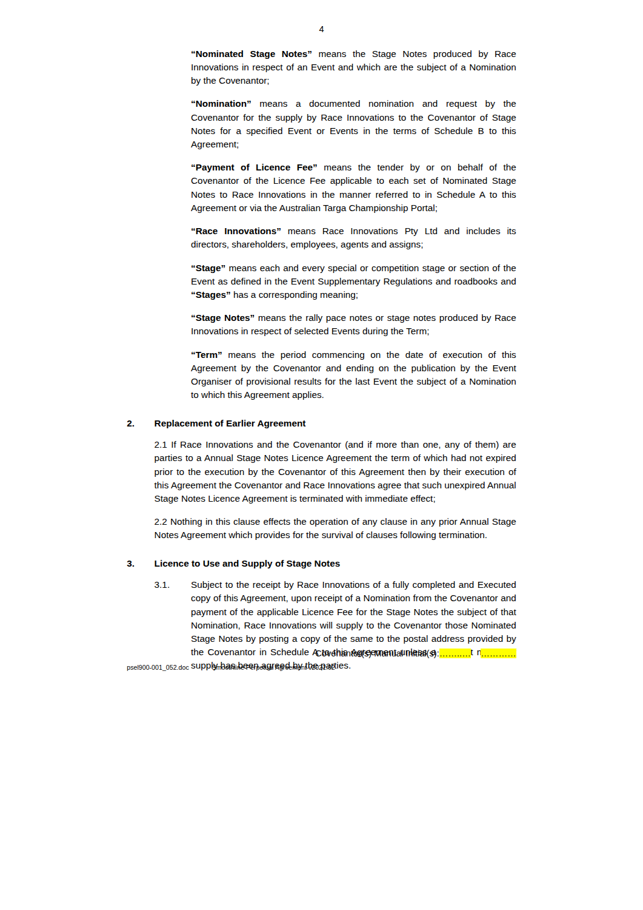4
“Nominated Stage Notes” means the Stage Notes produced by Race Innovations in respect of an Event and which are the subject of a Nomination by the Covenantor;
“Nomination” means a documented nomination and request by the Covenantor for the supply by Race Innovations to the Covenantor of Stage Notes for a specified Event or Events in the terms of Schedule B to this Agreement;
“Payment of Licence Fee” means the tender by or on behalf of the Covenantor of the Licence Fee applicable to each set of Nominated Stage Notes to Race Innovations in the manner referred to in Schedule A to this Agreement or via the Australian Targa Championship Portal;
“Race Innovations” means Race Innovations Pty Ltd and includes its directors, shareholders, employees, agents and assigns;
“Stage” means each and every special or competition stage or section of the Event as defined in the Event Supplementary Regulations and roadbooks and “Stages” has a corresponding meaning;
“Stage Notes” means the rally pace notes or stage notes produced by Race Innovations in respect of selected Events during the Term;
“Term” means the period commencing on the date of execution of this Agreement by the Covenantor and ending on the publication by the Event Organiser of provisional results for the last Event the subject of a Nomination to which this Agreement applies.
2. Replacement of Earlier Agreement
2.1 If Race Innovations and the Covenantor (and if more than one, any of them) are parties to a Annual Stage Notes Licence Agreement the term of which had not expired prior to the execution by the Covenantor of this Agreement then by their execution of this Agreement the Covenantor and Race Innovations agree that such unexpired Annual Stage Notes Licence Agreement is terminated with immediate effect;
2.2 Nothing in this clause effects the operation of any clause in any prior Annual Stage Notes Agreement which provides for the survival of clauses following termination.
3. Licence to Use and Supply of Stage Notes
3.1. Subject to the receipt by Race Innovations of a fully completed and Executed copy of this Agreement, upon receipt of a Nomination from the Covenantor and payment of the applicable Licence Fee for the Stage Notes the subject of that Nomination, Race Innovations will supply to the Covenantor those Nominated Stage Notes by posting a copy of the same to the postal address provided by the Covenantor in Schedule A to this Agreement unless a different means of supply has been agreed by the parties.
Covenantor(s) Manual Initial(s):……..… …………
psel900-001_052.doc Smoothline Perpetual Agreement v2021.02